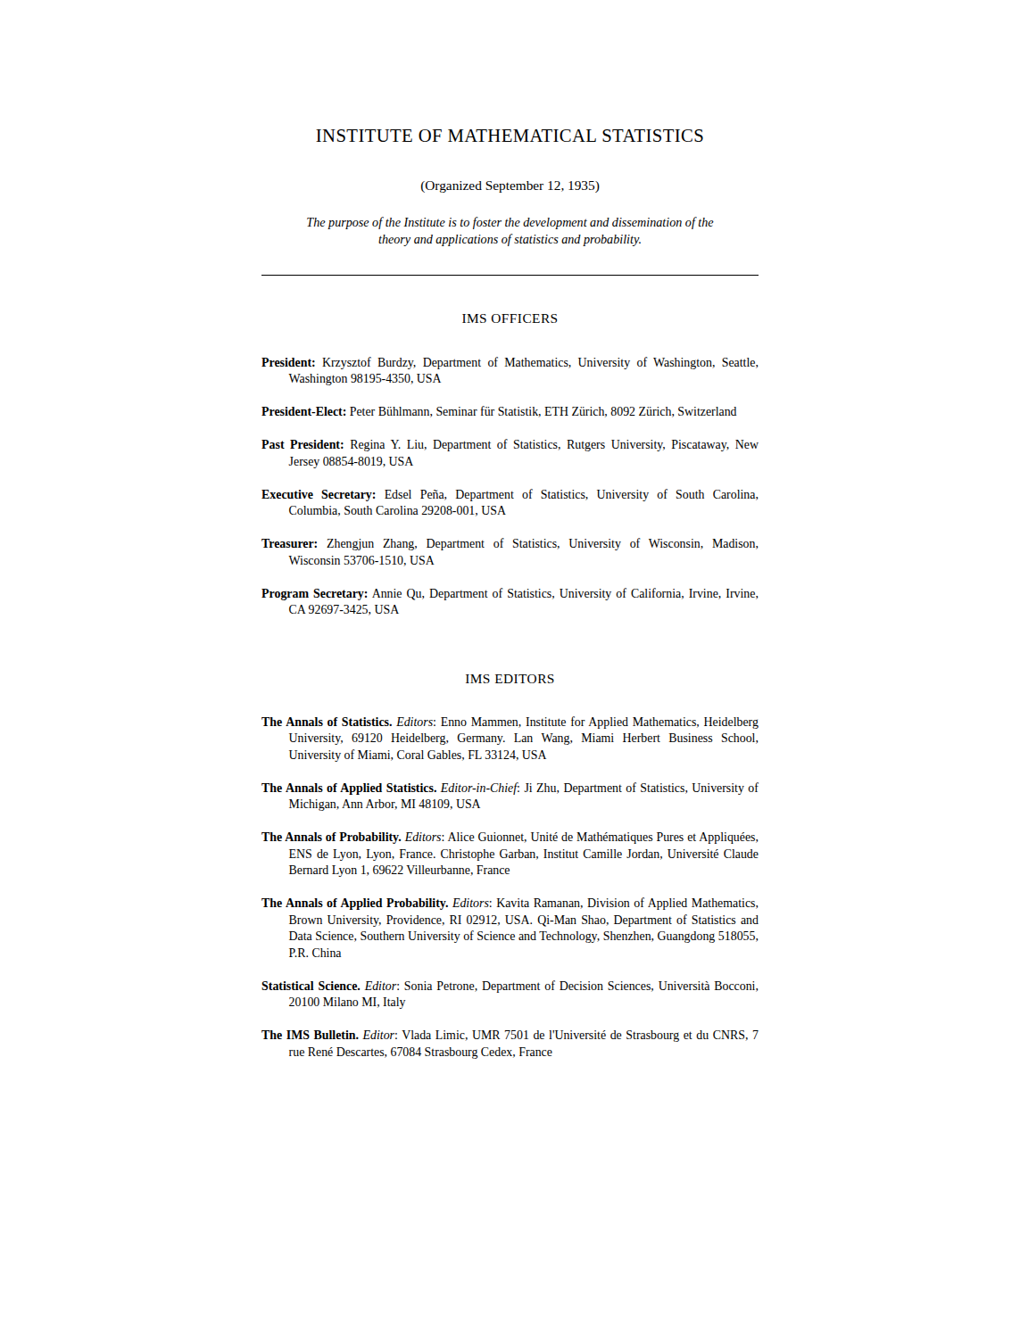INSTITUTE OF MATHEMATICAL STATISTICS
(Organized September 12, 1935)
The purpose of the Institute is to foster the development and dissemination of the theory and applications of statistics and probability.
IMS OFFICERS
President: Krzysztof Burdzy, Department of Mathematics, University of Washington, Seattle, Washington 98195-4350, USA
President-Elect: Peter Bühlmann, Seminar für Statistik, ETH Zürich, 8092 Zürich, Switzerland
Past President: Regina Y. Liu, Department of Statistics, Rutgers University, Piscataway, New Jersey 08854-8019, USA
Executive Secretary: Edsel Peña, Department of Statistics, University of South Carolina, Columbia, South Carolina 29208-001, USA
Treasurer: Zhengjun Zhang, Department of Statistics, University of Wisconsin, Madison, Wisconsin 53706-1510, USA
Program Secretary: Annie Qu, Department of Statistics, University of California, Irvine, Irvine, CA 92697-3425, USA
IMS EDITORS
The Annals of Statistics. Editors: Enno Mammen, Institute for Applied Mathematics, Heidelberg University, 69120 Heidelberg, Germany. Lan Wang, Miami Herbert Business School, University of Miami, Coral Gables, FL 33124, USA
The Annals of Applied Statistics. Editor-in-Chief: Ji Zhu, Department of Statistics, University of Michigan, Ann Arbor, MI 48109, USA
The Annals of Probability. Editors: Alice Guionnet, Unité de Mathématiques Pures et Appliquées, ENS de Lyon, Lyon, France. Christophe Garban, Institut Camille Jordan, Université Claude Bernard Lyon 1, 69622 Villeurbanne, France
The Annals of Applied Probability. Editors: Kavita Ramanan, Division of Applied Mathematics, Brown University, Providence, RI 02912, USA. Qi-Man Shao, Department of Statistics and Data Science, Southern University of Science and Technology, Shenzhen, Guangdong 518055, P.R. China
Statistical Science. Editor: Sonia Petrone, Department of Decision Sciences, Università Bocconi, 20100 Milano MI, Italy
The IMS Bulletin. Editor: Vlada Limic, UMR 7501 de l'Université de Strasbourg et du CNRS, 7 rue René Descartes, 67084 Strasbourg Cedex, France